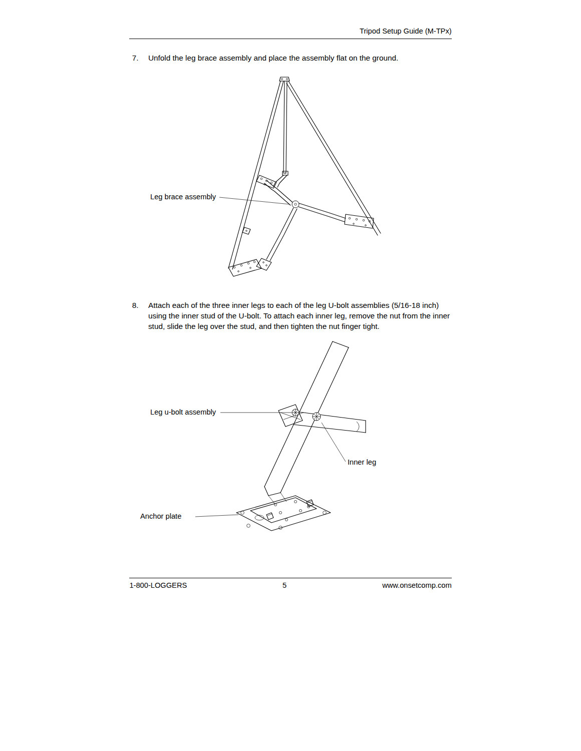Tripod Setup Guide (M-TPx)
7. Unfold the leg brace assembly and place the assembly flat on the ground.
Leg brace assembly unfolded Leg brace assembly
8. Attach each of the three inner legs to each of the leg U-bolt assemblies (5/16-18 inch) using the inner stud of the U-bolt. To attach each inner leg, remove the nut from the inner stud, slide the leg over the stud, and then tighten the nut finger tight.
Leg U-bolt assembly with inner leg and anchor plate Leg u-bolt assembly Inner leg Anchor plate
1-800-LOGGERS 5 www.onsetcomp.com